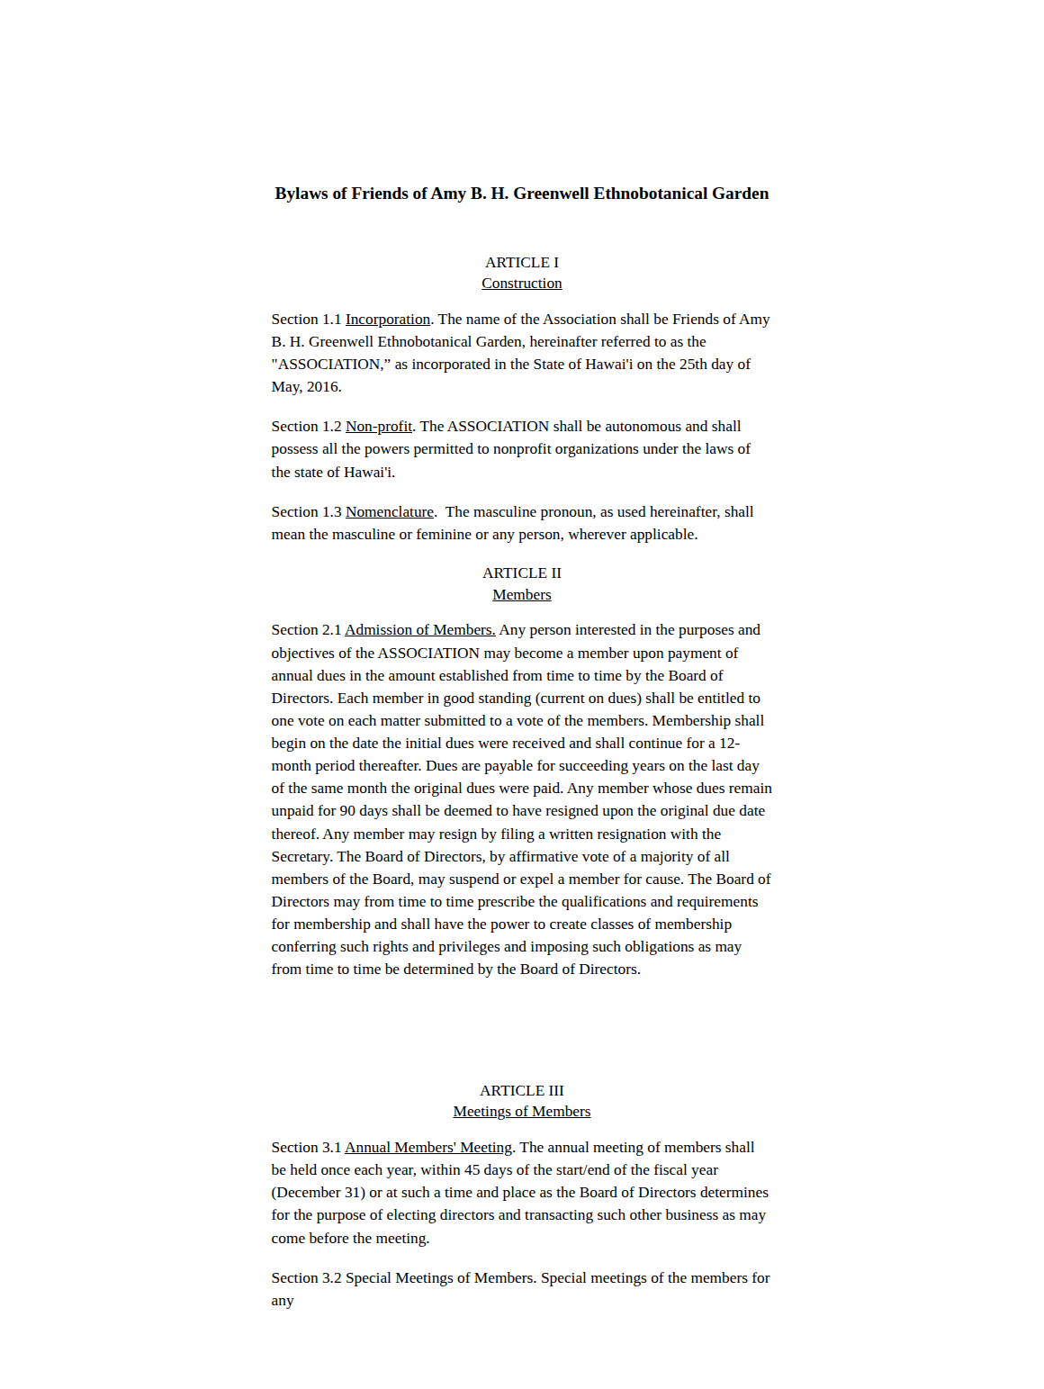Bylaws of Friends of Amy B. H. Greenwell Ethnobotanical Garden
ARTICLE I Construction
Section 1.1 Incorporation. The name of the Association shall be Friends of Amy B. H. Greenwell Ethnobotanical Garden, hereinafter referred to as the "ASSOCIATION,” as incorporated in the State of Hawai'i on the 25th day of May, 2016.
Section 1.2 Non-profit. The ASSOCIATION shall be autonomous and shall possess all the powers permitted to nonprofit organizations under the laws of the state of Hawai'i.
Section 1.3 Nomenclature. The masculine pronoun, as used hereinafter, shall mean the masculine or feminine or any person, wherever applicable.
ARTICLE II Members
Section 2.1 Admission of Members. Any person interested in the purposes and objectives of the ASSOCIATION may become a member upon payment of annual dues in the amount established from time to time by the Board of Directors. Each member in good standing (current on dues) shall be entitled to one vote on each matter submitted to a vote of the members. Membership shall begin on the date the initial dues were received and shall continue for a 12-month period thereafter. Dues are payable for succeeding years on the last day of the same month the original dues were paid. Any member whose dues remain unpaid for 90 days shall be deemed to have resigned upon the original due date thereof. Any member may resign by filing a written resignation with the Secretary. The Board of Directors, by affirmative vote of a majority of all members of the Board, may suspend or expel a member for cause. The Board of Directors may from time to time prescribe the qualifications and requirements for membership and shall have the power to create classes of membership conferring such rights and privileges and imposing such obligations as may from time to time be determined by the Board of Directors.
ARTICLE III Meetings of Members
Section 3.1 Annual Members' Meeting. The annual meeting of members shall be held once each year, within 45 days of the start/end of the fiscal year (December 31) or at such a time and place as the Board of Directors determines for the purpose of electing directors and transacting such other business as may come before the meeting.
Section 3.2 Special Meetings of Members. Special meetings of the members for any